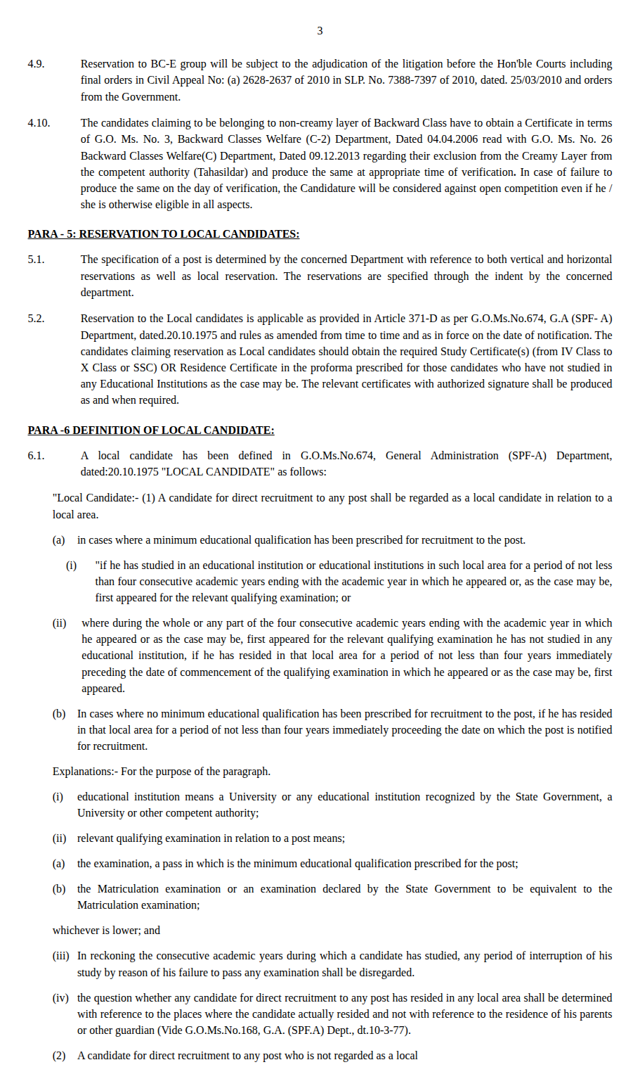3
4.9. Reservation to BC-E group will be subject to the adjudication of the litigation before the Hon'ble Courts including final orders in Civil Appeal No: (a) 2628-2637 of 2010 in SLP. No. 7388-7397 of 2010, dated. 25/03/2010 and orders from the Government.
4.10. The candidates claiming to be belonging to non-creamy layer of Backward Class have to obtain a Certificate in terms of G.O. Ms. No. 3, Backward Classes Welfare (C-2) Department, Dated 04.04.2006 read with G.O. Ms. No. 26 Backward Classes Welfare(C) Department, Dated 09.12.2013 regarding their exclusion from the Creamy Layer from the competent authority (Tahasildar) and produce the same at appropriate time of verification. In case of failure to produce the same on the day of verification, the Candidature will be considered against open competition even if he / she is otherwise eligible in all aspects.
PARA - 5: RESERVATION TO LOCAL CANDIDATES:
5.1. The specification of a post is determined by the concerned Department with reference to both vertical and horizontal reservations as well as local reservation. The reservations are specified through the indent by the concerned department.
5.2. Reservation to the Local candidates is applicable as provided in Article 371-D as per G.O.Ms.No.674, G.A (SPF- A) Department, dated.20.10.1975 and rules as amended from time to time and as in force on the date of notification. The candidates claiming reservation as Local candidates should obtain the required Study Certificate(s) (from IV Class to X Class or SSC) OR Residence Certificate in the proforma prescribed for those candidates who have not studied in any Educational Institutions as the case may be. The relevant certificates with authorized signature shall be produced as and when required.
PARA -6 DEFINITION OF LOCAL CANDIDATE:
6.1. A local candidate has been defined in G.O.Ms.No.674, General Administration (SPF-A) Department, dated:20.10.1975 "LOCAL CANDIDATE" as follows:
"Local Candidate:- (1) A candidate for direct recruitment to any post shall be regarded as a local candidate in relation to a local area.
(a) in cases where a minimum educational qualification has been prescribed for recruitment to the post.
(i) "if he has studied in an educational institution or educational institutions in such local area for a period of not less than four consecutive academic years ending with the academic year in which he appeared or, as the case may be, first appeared for the relevant qualifying examination; or
(ii) where during the whole or any part of the four consecutive academic years ending with the academic year in which he appeared or as the case may be, first appeared for the relevant qualifying examination he has not studied in any educational institution, if he has resided in that local area for a period of not less than four years immediately preceding the date of commencement of the qualifying examination in which he appeared or as the case may be, first appeared.
(b) In cases where no minimum educational qualification has been prescribed for recruitment to the post, if he has resided in that local area for a period of not less than four years immediately proceeding the date on which the post is notified for recruitment.
Explanations:- For the purpose of the paragraph.
(i) educational institution means a University or any educational institution recognized by the State Government, a University or other competent authority;
(ii) relevant qualifying examination in relation to a post means;
(a) the examination, a pass in which is the minimum educational qualification prescribed for the post;
(b) the Matriculation examination or an examination declared by the State Government to be equivalent to the Matriculation examination;
whichever is lower; and
(iii) In reckoning the consecutive academic years during which a candidate has studied, any period of interruption of his study by reason of his failure to pass any examination shall be disregarded.
(iv) the question whether any candidate for direct recruitment to any post has resided in any local area shall be determined with reference to the places where the candidate actually resided and not with reference to the residence of his parents or other guardian (Vide G.O.Ms.No.168, G.A. (SPF.A) Dept., dt.10-3-77).
(2) A candidate for direct recruitment to any post who is not regarded as a local